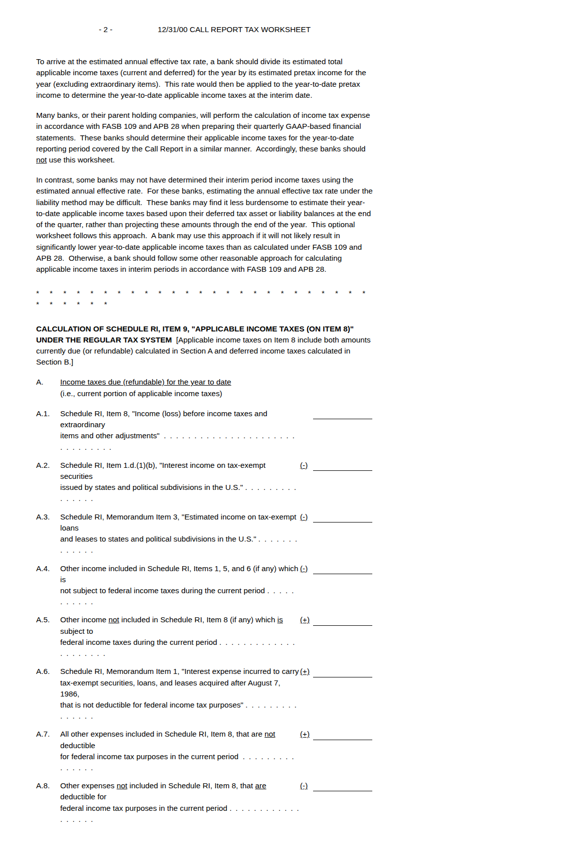- 2 - 12/31/00 CALL REPORT TAX WORKSHEET
To arrive at the estimated annual effective tax rate, a bank should divide its estimated total applicable income taxes (current and deferred) for the year by its estimated pretax income for the year (excluding extraordinary items). This rate would then be applied to the year-to-date pretax income to determine the year-to-date applicable income taxes at the interim date.
Many banks, or their parent holding companies, will perform the calculation of income tax expense in accordance with FASB 109 and APB 28 when preparing their quarterly GAAP-based financial statements. These banks should determine their applicable income taxes for the year-to-date reporting period covered by the Call Report in a similar manner. Accordingly, these banks should not use this worksheet.
In contrast, some banks may not have determined their interim period income taxes using the estimated annual effective rate. For these banks, estimating the annual effective tax rate under the liability method may be difficult. These banks may find it less burdensome to estimate their year-to-date applicable income taxes based upon their deferred tax asset or liability balances at the end of the quarter, rather than projecting these amounts through the end of the year. This optional worksheet follows this approach. A bank may use this approach if it will not likely result in significantly lower year-to-date applicable income taxes than as calculated under FASB 109 and APB 28. Otherwise, a bank should follow some other reasonable approach for calculating applicable income taxes in interim periods in accordance with FASB 109 and APB 28.
* * * * * * * * * * * * * * * * * * * * * * * * * * * * * * *
CALCULATION OF SCHEDULE RI, ITEM 9, "APPLICABLE INCOME TAXES (ON ITEM 8)" UNDER THE REGULAR TAX SYSTEM [Applicable income taxes on Item 8 include both amounts currently due (or refundable) calculated in Section A and deferred income taxes calculated in Section B.]
A.
Income taxes due (refundable) for the year to date
(i.e., current portion of applicable income taxes)
| A.1. | Schedule RI, Item 8, "Income (loss) before income taxes and extraordinary items and other adjustments" . . . . . . . . . . . . . . . . . . . . . . . . . . . . . . . | | |
| A.2. | Schedule RI, Item 1.d.(1)(b), "Interest income on tax-exempt securities issued by states and political subdivisions in the U.S." . . . . . . . . . . . . . . . | (-) | |
| A.3. | Schedule RI, Memorandum Item 3, "Estimated income on tax-exempt loans and leases to states and political subdivisions in the U.S." . . . . . . . . . . . . . | (-) | |
| A.4. | Other income included in Schedule RI, Items 1, 5, and 6 (if any) which is not subject to federal income taxes during the current period . . . . . . . . . . . | (-) | |
| A.5. | Other income not included in Schedule RI, Item 8 (if any) which is subject to federal income taxes during the current period . . . . . . . . . . . . . . . . . . . . . | (+) | |
| A.6. | Schedule RI, Memorandum Item 1, "Interest expense incurred to carry tax-exempt securities, loans, and leases acquired after August 7, 1986, that is not deductible for federal income tax purposes" . . . . . . . . . . . . . . . | (+) | |
| A.7. | All other expenses included in Schedule RI, Item 8, that are not deductible for federal income tax purposes in the current period . . . . . . . . . . . . . . . | (+) | |
| A.8. | Other expenses not included in Schedule RI, Item 8, that are deductible for federal income tax purposes in the current period . . . . . . . . . . . . . . . . . . | (-) | |